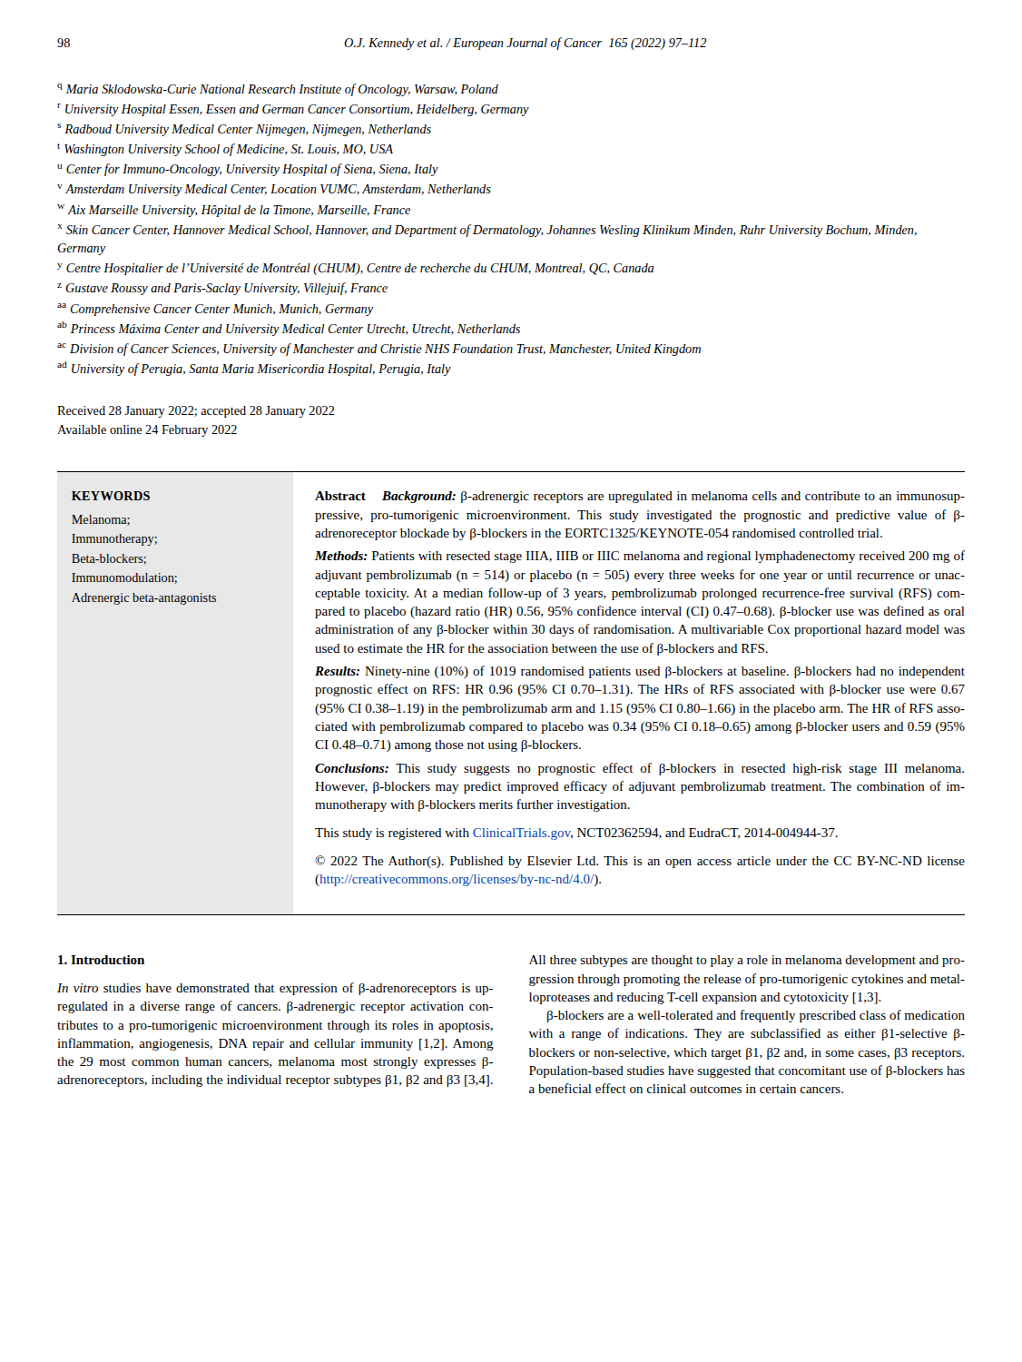98 O.J. Kennedy et al. / European Journal of Cancer 165 (2022) 97–112
qMaria Sklodowska-Curie National Research Institute of Oncology, Warsaw, Poland
rUniversity Hospital Essen, Essen and German Cancer Consortium, Heidelberg, Germany
sRadboud University Medical Center Nijmegen, Nijmegen, Netherlands
tWashington University School of Medicine, St. Louis, MO, USA
uCenter for Immuno-Oncology, University Hospital of Siena, Siena, Italy
vAmsterdam University Medical Center, Location VUMC, Amsterdam, Netherlands
wAix Marseille University, Hôpital de la Timone, Marseille, France
xSkin Cancer Center, Hannover Medical School, Hannover, and Department of Dermatology, Johannes Wesling Klinikum Minden, Ruhr University Bochum, Minden, Germany
yCentre Hospitalier de l’Université de Montréal (CHUM), Centre de recherche du CHUM, Montreal, QC, Canada
zGustave Roussy and Paris-Saclay University, Villejuif, France
aaComprehensive Cancer Center Munich, Munich, Germany
abPrincess Máxima Center and University Medical Center Utrecht, Utrecht, Netherlands
acDivision of Cancer Sciences, University of Manchester and Christie NHS Foundation Trust, Manchester, United Kingdom
adUniversity of Perugia, Santa Maria Misericordia Hospital, Perugia, Italy
Received 28 January 2022; accepted 28 January 2022
Available online 24 February 2022
KEYWORDS
Melanoma;
Immunotherapy;
Beta-blockers;
Immunomodulation;
Adrenergic beta-antagonists
Abstract Background: β-adrenergic receptors are upregulated in melanoma cells and contribute to an immunosuppressive, pro-tumorigenic microenvironment. This study investigated the prognostic and predictive value of β-adrenoreceptor blockade by β-blockers in the EORTC1325/KEYNOTE-054 randomised controlled trial.
Methods: Patients with resected stage IIIA, IIIB or IIIC melanoma and regional lymphadenectomy received 200 mg of adjuvant pembrolizumab (n = 514) or placebo (n = 505) every three weeks for one year or until recurrence or unacceptable toxicity. At a median follow-up of 3 years, pembrolizumab prolonged recurrence-free survival (RFS) compared to placebo (hazard ratio (HR) 0.56, 95% confidence interval (CI) 0.47–0.68). β-blocker use was defined as oral administration of any β-blocker within 30 days of randomisation. A multivariable Cox proportional hazard model was used to estimate the HR for the association between the use of β-blockers and RFS.
Results: Ninety-nine (10%) of 1019 randomised patients used β-blockers at baseline. β-blockers had no independent prognostic effect on RFS: HR 0.96 (95% CI 0.70–1.31). The HRs of RFS associated with β-blocker use were 0.67 (95% CI 0.38–1.19) in the pembrolizumab arm and 1.15 (95% CI 0.80–1.66) in the placebo arm. The HR of RFS associated with pembrolizumab compared to placebo was 0.34 (95% CI 0.18–0.65) among β-blocker users and 0.59 (95% CI 0.48–0.71) among those not using β-blockers.
Conclusions: This study suggests no prognostic effect of β-blockers in resected high-risk stage III melanoma. However, β-blockers may predict improved efficacy of adjuvant pembrolizumab treatment. The combination of immunotherapy with β-blockers merits further investigation.
This study is registered with ClinicalTrials.gov, NCT02362594, and EudraCT, 2014-004944-37.
© 2022 The Author(s). Published by Elsevier Ltd. This is an open access article under the CC BY-NC-ND license (http://creativecommons.org/licenses/by-nc-nd/4.0/).
1. Introduction
In vitro studies have demonstrated that expression of β-adrenoreceptors is up-regulated in a diverse range of cancers. β-adrenergic receptor activation contributes to a pro-tumorigenic microenvironment through its roles in apoptosis, inflammation, angiogenesis, DNA repair and cellular immunity [1,2]. Among the 29 most common human cancers, melanoma most strongly expresses β-adrenoreceptors, including the individual receptor subtypes β1, β2 and β3 [3,4]. All three subtypes are thought to play a role in melanoma development and progression through promoting the release of pro-tumorigenic cytokines and metalloproteases and reducing T-cell expansion and cytotoxicity [1,3].
β-blockers are a well-tolerated and frequently prescribed class of medication with a range of indications. They are subclassified as either β1-selective β-blockers or non-selective, which target β1, β2 and, in some cases, β3 receptors. Population-based studies have suggested that concomitant use of β-blockers has a beneficial effect on clinical outcomes in certain cancers.